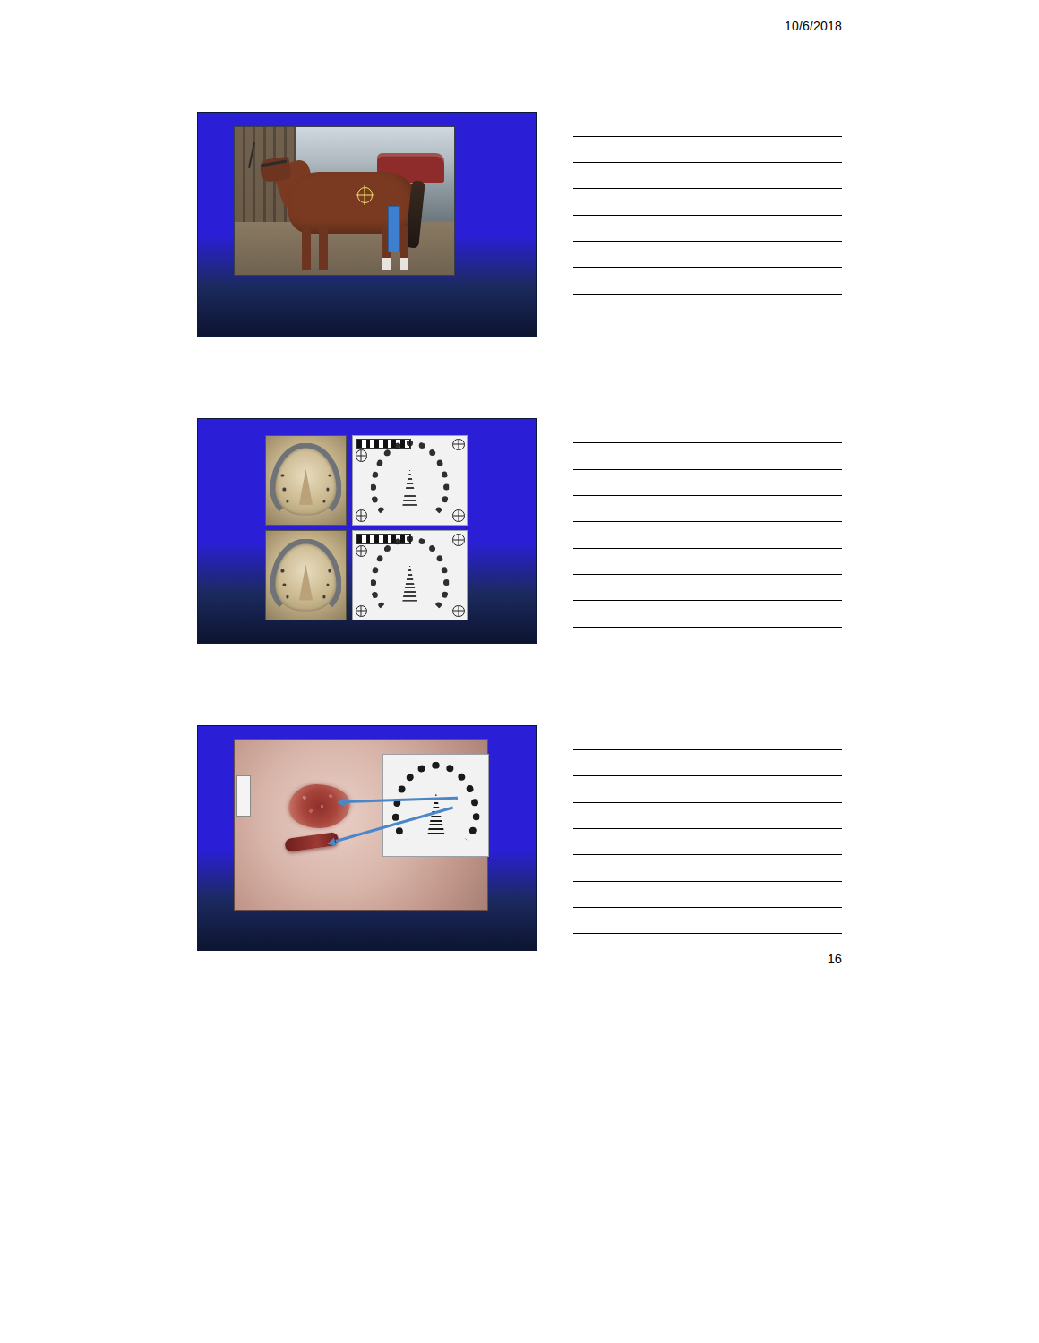10/6/2018
16